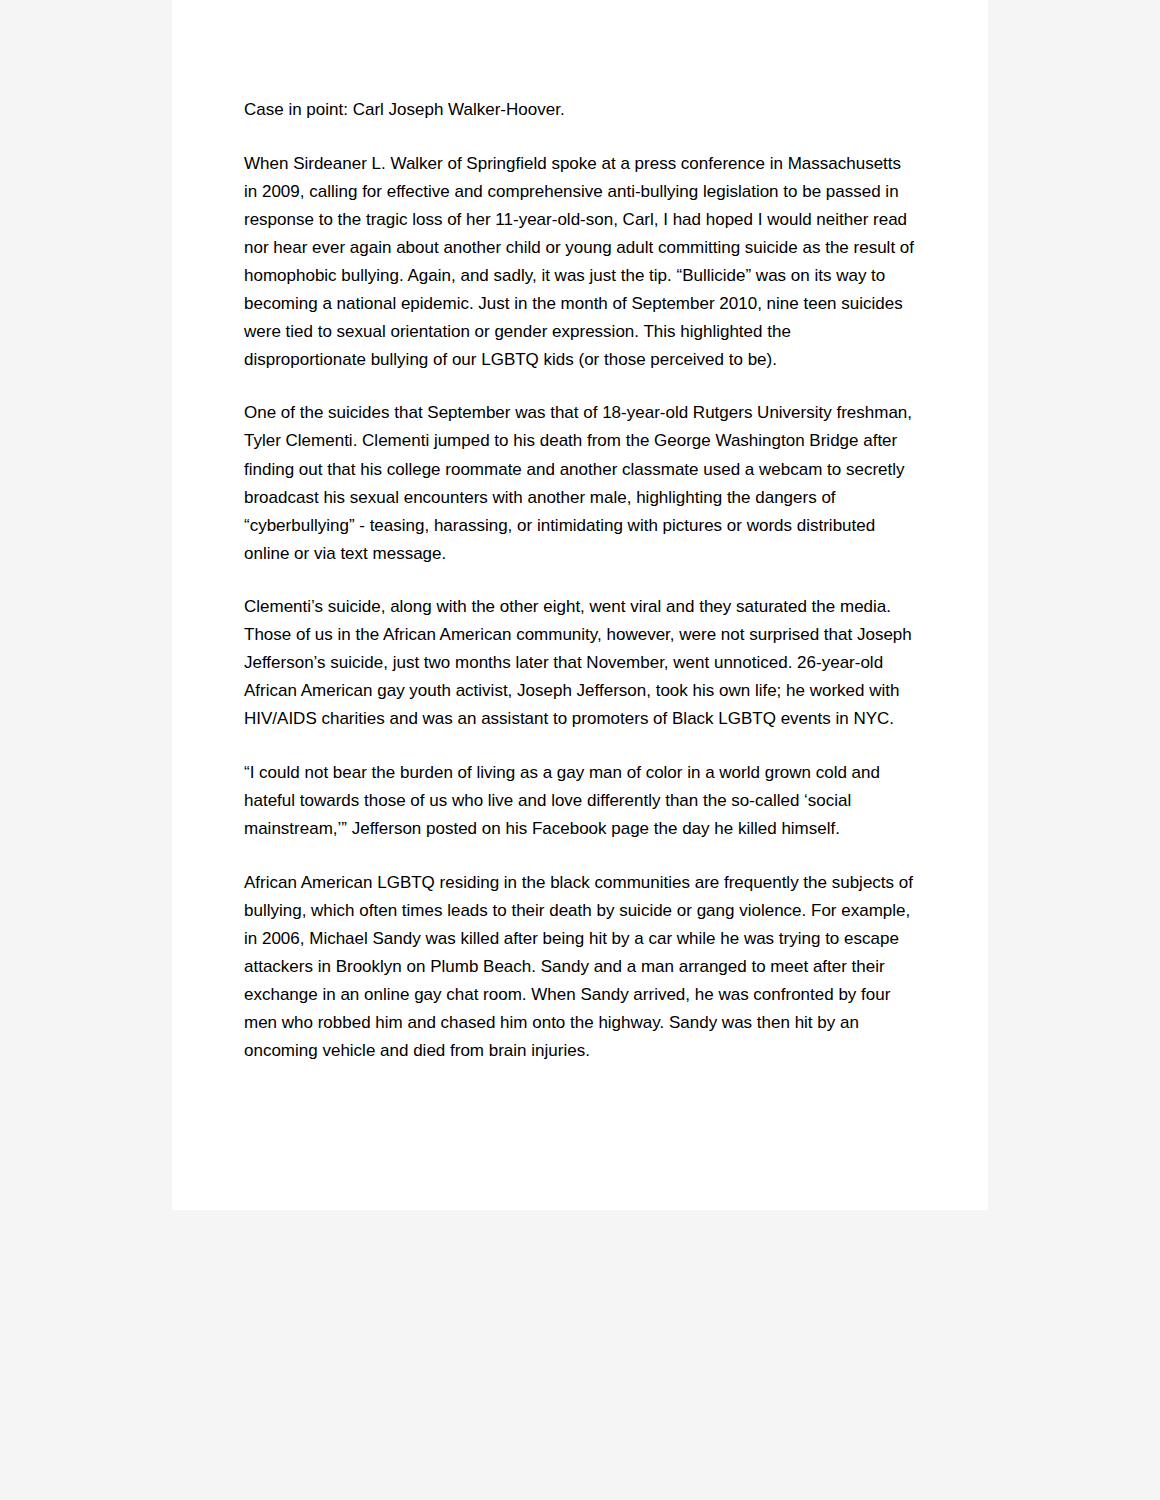Case in point: Carl Joseph Walker-Hoover.
When Sirdeaner L. Walker of Springfield spoke at a press conference in Massachusetts in 2009, calling for effective and comprehensive anti-bullying legislation to be passed in response to the tragic loss of her 11-year-old-son, Carl, I had hoped I would neither read nor hear ever again about another child or young adult committing suicide as the result of homophobic bullying. Again, and sadly, it was just the tip. “Bullicide” was on its way to becoming a national epidemic. Just in the month of September 2010, nine teen suicides were tied to sexual orientation or gender expression. This highlighted the disproportionate bullying of our LGBTQ kids (or those perceived to be).
One of the suicides that September was that of 18-year-old Rutgers University freshman, Tyler Clementi. Clementi jumped to his death from the George Washington Bridge after finding out that his college roommate and another classmate used a webcam to secretly broadcast his sexual encounters with another male, highlighting the dangers of “cyberbullying” - teasing, harassing, or intimidating with pictures or words distributed online or via text message.
Clementi’s suicide, along with the other eight, went viral and they saturated the media. Those of us in the African American community, however, were not surprised that Joseph Jefferson’s suicide, just two months later that November, went unnoticed. 26-year-old African American gay youth activist, Joseph Jefferson, took his own life; he worked with HIV/AIDS charities and was an assistant to promoters of Black LGBTQ events in NYC.
“I could not bear the burden of living as a gay man of color in a world grown cold and hateful towards those of us who live and love differently than the so-called ‘social mainstream,’” Jefferson posted on his Facebook page the day he killed himself.
African American LGBTQ residing in the black communities are frequently the subjects of bullying, which often times leads to their death by suicide or gang violence. For example, in 2006, Michael Sandy was killed after being hit by a car while he was trying to escape attackers in Brooklyn on Plumb Beach. Sandy and a man arranged to meet after their exchange in an online gay chat room. When Sandy arrived, he was confronted by four men who robbed him and chased him onto the highway. Sandy was then hit by an oncoming vehicle and died from brain injuries.